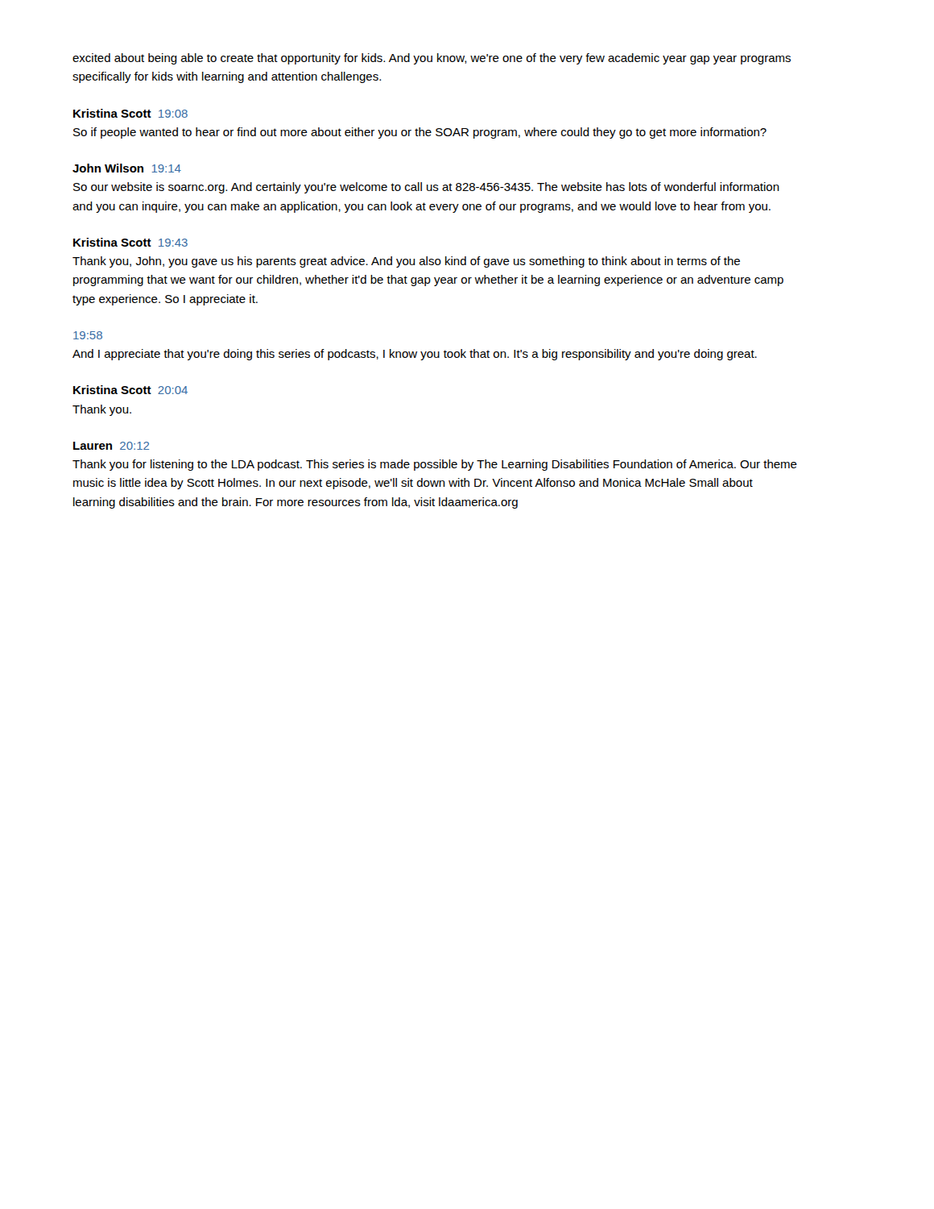excited about being able to create that opportunity for kids. And you know, we're one of the very few academic year gap year programs specifically for kids with learning and attention challenges.
Kristina Scott 19:08
So if people wanted to hear or find out more about either you or the SOAR program, where could they go to get more information?
John Wilson 19:14
So our website is soarnc.org. And certainly you're welcome to call us at 828-456-3435. The website has lots of wonderful information and you can inquire, you can make an application, you can look at every one of our programs, and we would love to hear from you.
Kristina Scott 19:43
Thank you, John, you gave us his parents great advice. And you also kind of gave us something to think about in terms of the programming that we want for our children, whether it'd be that gap year or whether it be a learning experience or an adventure camp type experience. So I appreciate it.
19:58
And I appreciate that you're doing this series of podcasts, I know you took that on. It's a big responsibility and you're doing great.
Kristina Scott 20:04
Thank you.
Lauren 20:12
Thank you for listening to the LDA podcast. This series is made possible by The Learning Disabilities Foundation of America. Our theme music is little idea by Scott Holmes. In our next episode, we'll sit down with Dr. Vincent Alfonso and Monica McHale Small about learning disabilities and the brain. For more resources from lda, visit ldaamerica.org